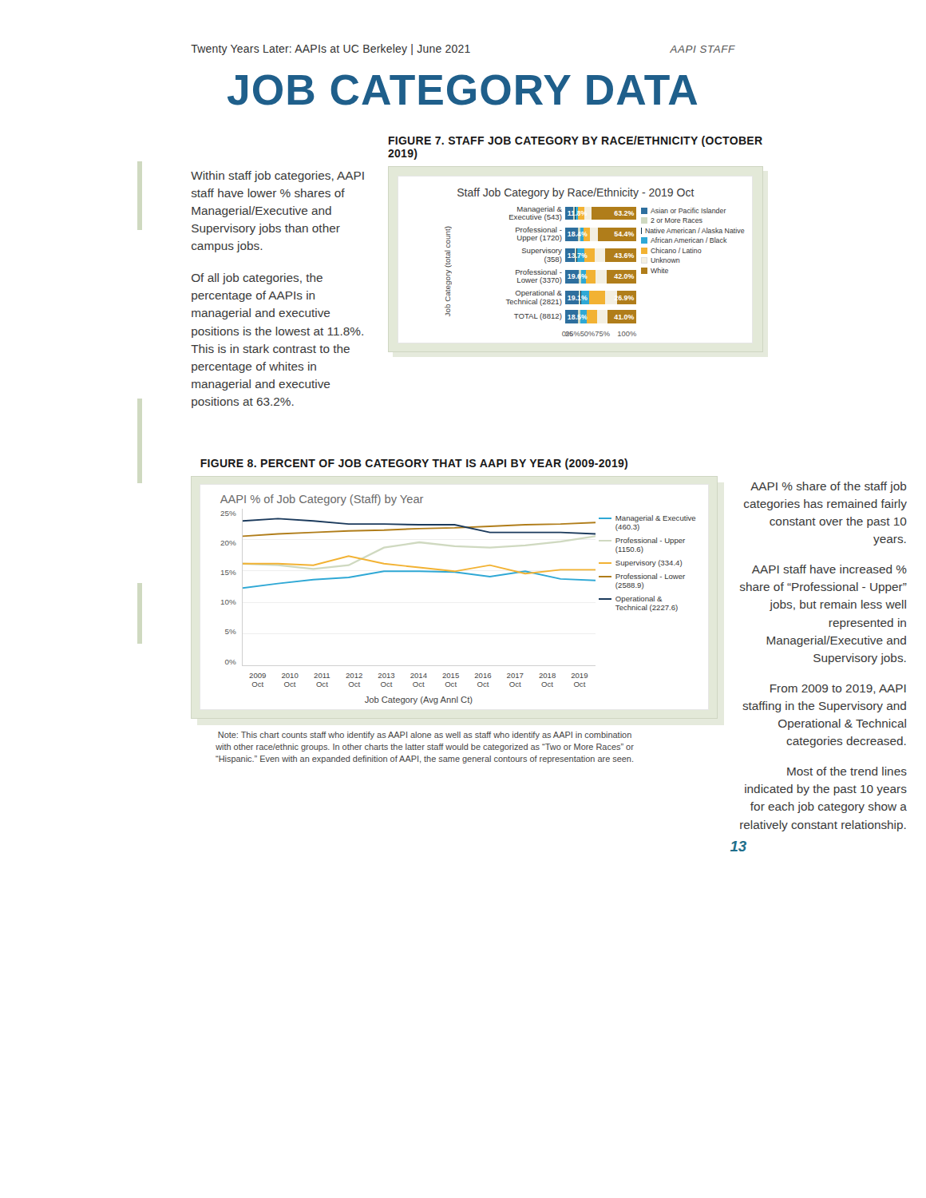Twenty Years Later: AAPIs at UC Berkeley | June 2021
AAPI STAFF
JOB CATEGORY DATA
Within staff job categories, AAPI staff have lower % shares of Managerial/Executive and Supervisory jobs than other campus jobs.
Of all job categories, the percentage of AAPIs in managerial and executive positions is the lowest at 11.8%. This is in stark contrast to the percentage of whites in managerial and executive positions at 63.2%.
Figure 7. Staff Job Category by Race/Ethnicity (October 2019)
Staff Job Category by Race/Ethnicity - 2019 Oct
Job Category (total count)
Managerial &
Executive (543)
11.8%
63.2%
Professional -
Upper (1720)
18.4%
54.4%
Supervisory
(358)
13.7%
43.6%
Professional -
Lower (3370)
19.6%
42.0%
Operational &
Technical (2821)
19.1%
26.9%
TOTAL (8812)
18.5%
41.0%
0% 25% 50% 75% 100%
Asian or Pacific Islander
2 or More Races
Native American / Alaska Native
African American / Black
Chicano / Latino
Unknown
White
Figure 8. Percent of Job Category that is AAPI by Year (2009-2019)
AAPI % of Job Category (Staff) by Year
25%
20%
15%
10%
5%
0%
Managerial & Executive
(460.3)
Professional - Upper
(1150.6)
Supervisory (334.4)
Professional - Lower
(2588.9)
Operational &
Technical (2227.6)
2009 Oct
2010 Oct
2011 Oct
2012 Oct
2013 Oct
2014 Oct
2015 Oct
2016 Oct
2017 Oct
2018 Oct
2019 Oct
Job Category (Avg Annl Ct)
Note: This chart counts staff who identify as AAPI alone as well as staff who identify as AAPI in combination with other race/ethnic groups. In other charts the latter staff would be categorized as “Two or More Races” or “Hispanic.” Even with an expanded definition of AAPI, the same general contours of representation are seen.
AAPI % share of the staff job categories has remained fairly constant over the past 10 years.
AAPI staff have increased % share of “Professional - Upper” jobs, but remain less well represented in Managerial/Executive and Supervisory jobs.
From 2009 to 2019, AAPI staffing in the Supervisory and Operational & Technical categories decreased.
Most of the trend lines indicated by the past 10 years for each job category show a relatively constant relationship.
13